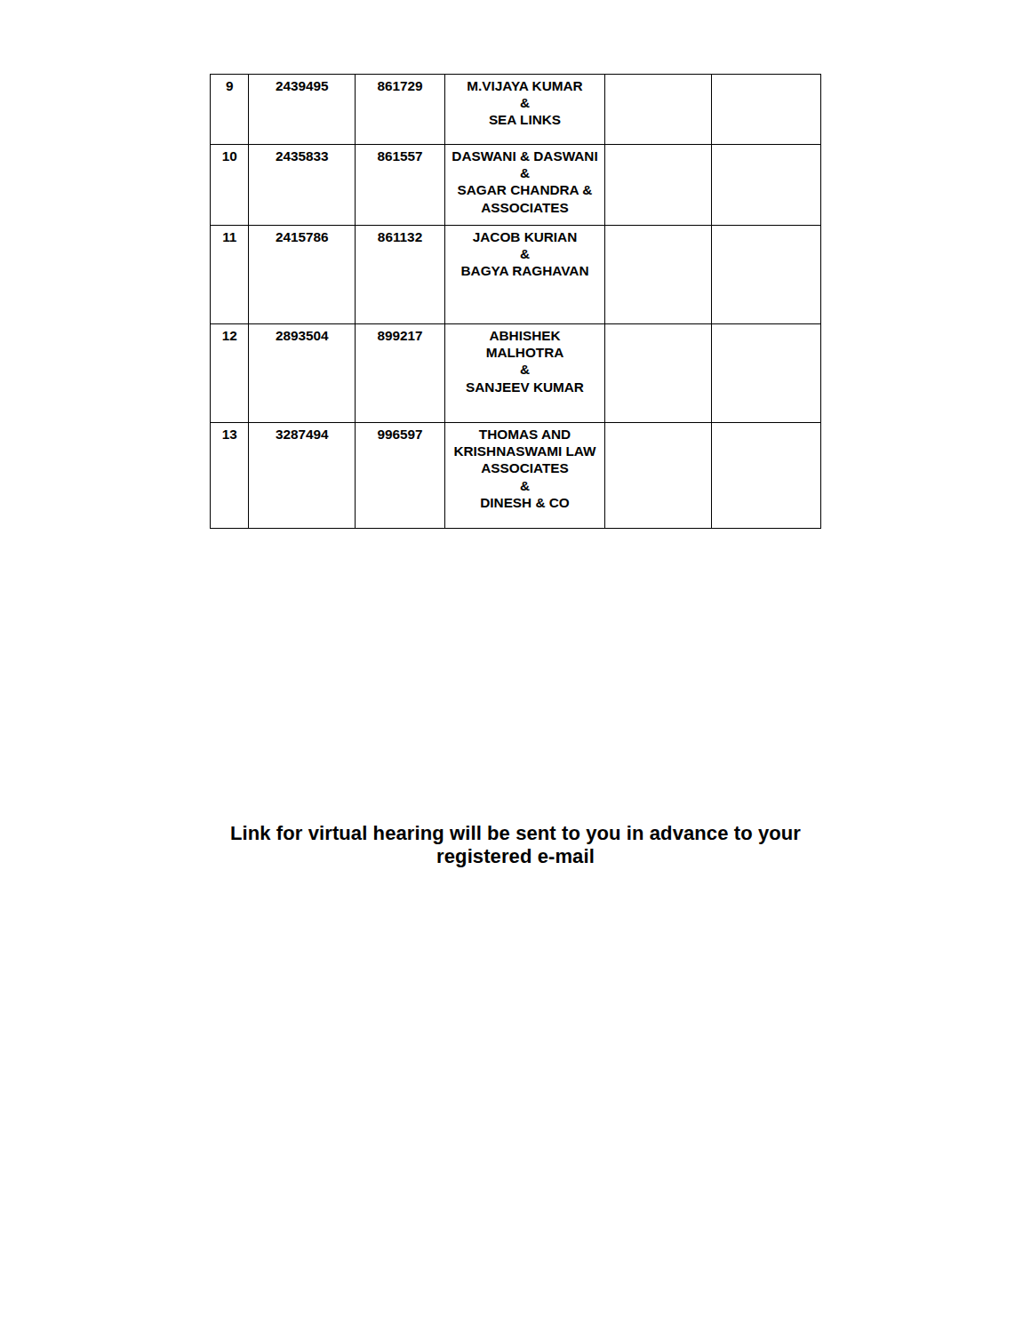| 9 | 2439495 | 861729 | M.VIJAYA KUMAR & SEA LINKS | | |
| 10 | 2435833 | 861557 | DASWANI & DASWANI & SAGAR CHANDRA & ASSOCIATES | | |
| 11 | 2415786 | 861132 | JACOB KURIAN & BAGYA RAGHAVAN | | |
| 12 | 2893504 | 899217 | ABHISHEK MALHOTRA & SANJEEV KUMAR | | |
| 13 | 3287494 | 996597 | THOMAS AND KRISHNASWAMI LAW ASSOCIATES & DINESH & CO | | |
Link for virtual hearing will be sent to you in advance to your registered e-mail